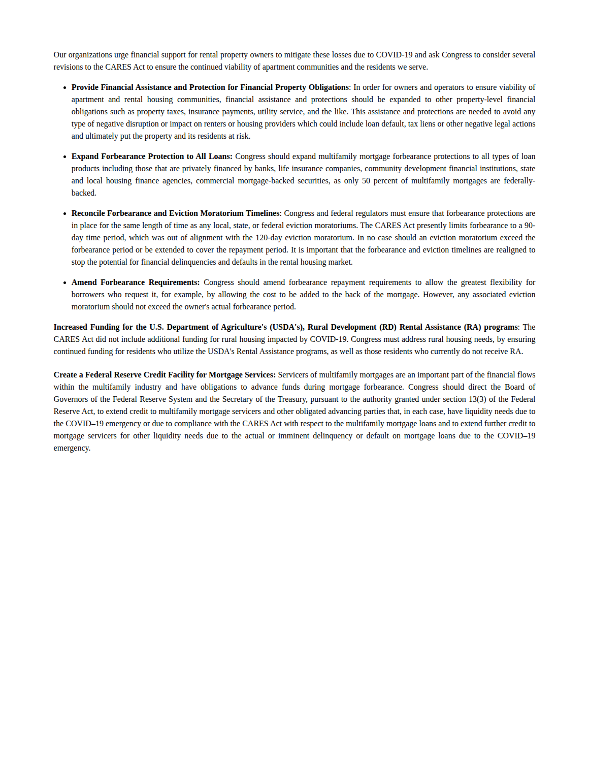Our organizations urge financial support for rental property owners to mitigate these losses due to COVID-19 and ask Congress to consider several revisions to the CARES Act to ensure the continued viability of apartment communities and the residents we serve.
Provide Financial Assistance and Protection for Financial Property Obligations: In order for owners and operators to ensure viability of apartment and rental housing communities, financial assistance and protections should be expanded to other property-level financial obligations such as property taxes, insurance payments, utility service, and the like. This assistance and protections are needed to avoid any type of negative disruption or impact on renters or housing providers which could include loan default, tax liens or other negative legal actions and ultimately put the property and its residents at risk.
Expand Forbearance Protection to All Loans: Congress should expand multifamily mortgage forbearance protections to all types of loan products including those that are privately financed by banks, life insurance companies, community development financial institutions, state and local housing finance agencies, commercial mortgage-backed securities, as only 50 percent of multifamily mortgages are federally-backed.
Reconcile Forbearance and Eviction Moratorium Timelines: Congress and federal regulators must ensure that forbearance protections are in place for the same length of time as any local, state, or federal eviction moratoriums. The CARES Act presently limits forbearance to a 90-day time period, which was out of alignment with the 120-day eviction moratorium. In no case should an eviction moratorium exceed the forbearance period or be extended to cover the repayment period. It is important that the forbearance and eviction timelines are realigned to stop the potential for financial delinquencies and defaults in the rental housing market.
Amend Forbearance Requirements: Congress should amend forbearance repayment requirements to allow the greatest flexibility for borrowers who request it, for example, by allowing the cost to be added to the back of the mortgage. However, any associated eviction moratorium should not exceed the owner's actual forbearance period.
Increased Funding for the U.S. Department of Agriculture's (USDA's), Rural Development (RD) Rental Assistance (RA) programs: The CARES Act did not include additional funding for rural housing impacted by COVID-19. Congress must address rural housing needs, by ensuring continued funding for residents who utilize the USDA's Rental Assistance programs, as well as those residents who currently do not receive RA.
Create a Federal Reserve Credit Facility for Mortgage Services: Servicers of multifamily mortgages are an important part of the financial flows within the multifamily industry and have obligations to advance funds during mortgage forbearance. Congress should direct the Board of Governors of the Federal Reserve System and the Secretary of the Treasury, pursuant to the authority granted under section 13(3) of the Federal Reserve Act, to extend credit to multifamily mortgage servicers and other obligated advancing parties that, in each case, have liquidity needs due to the COVID–19 emergency or due to compliance with the CARES Act with respect to the multifamily mortgage loans and to extend further credit to mortgage servicers for other liquidity needs due to the actual or imminent delinquency or default on mortgage loans due to the COVID–19 emergency.